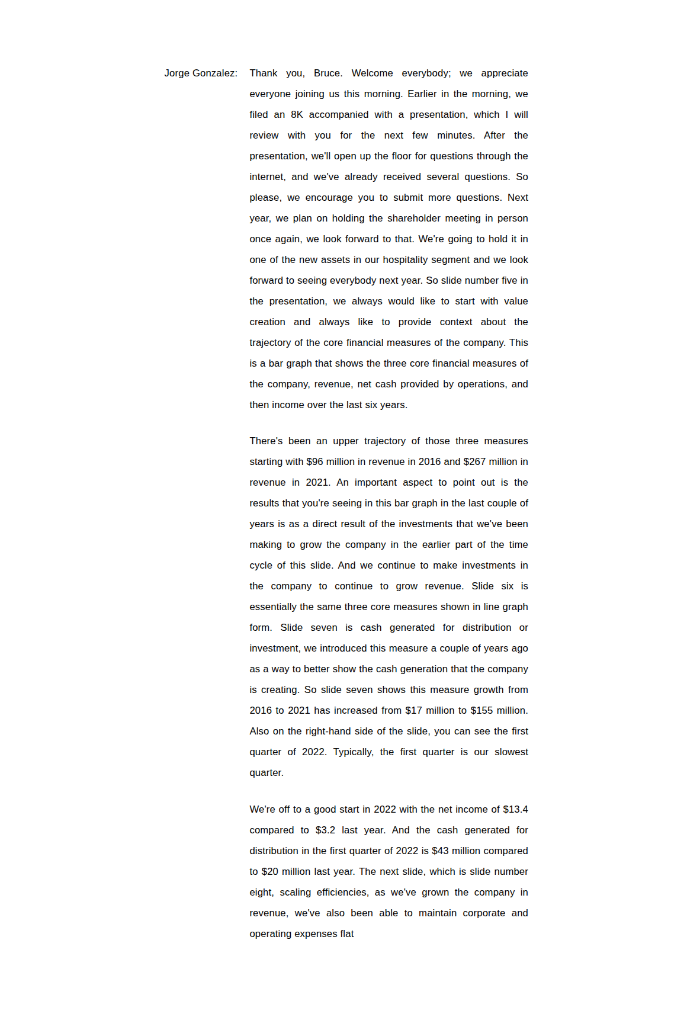Jorge Gonzalez:
Thank you, Bruce. Welcome everybody; we appreciate everyone joining us this morning. Earlier in the morning, we filed an 8K accompanied with a presentation, which I will review with you for the next few minutes. After the presentation, we'll open up the floor for questions through the internet, and we've already received several questions. So please, we encourage you to submit more questions. Next year, we plan on holding the shareholder meeting in person once again, we look forward to that. We're going to hold it in one of the new assets in our hospitality segment and we look forward to seeing everybody next year. So slide number five in the presentation, we always would like to start with value creation and always like to provide context about the trajectory of the core financial measures of the company. This is a bar graph that shows the three core financial measures of the company, revenue, net cash provided by operations, and then income over the last six years.
There's been an upper trajectory of those three measures starting with $96 million in revenue in 2016 and $267 million in revenue in 2021. An important aspect to point out is the results that you're seeing in this bar graph in the last couple of years is as a direct result of the investments that we've been making to grow the company in the earlier part of the time cycle of this slide. And we continue to make investments in the company to continue to grow revenue. Slide six is essentially the same three core measures shown in line graph form. Slide seven is cash generated for distribution or investment, we introduced this measure a couple of years ago as a way to better show the cash generation that the company is creating. So slide seven shows this measure growth from 2016 to 2021 has increased from $17 million to $155 million. Also on the right-hand side of the slide, you can see the first quarter of 2022. Typically, the first quarter is our slowest quarter.
We're off to a good start in 2022 with the net income of $13.4 compared to $3.2 last year. And the cash generated for distribution in the first quarter of 2022 is $43 million compared to $20 million last year. The next slide, which is slide number eight, scaling efficiencies, as we've grown the company in revenue, we've also been able to maintain corporate and operating expenses flat